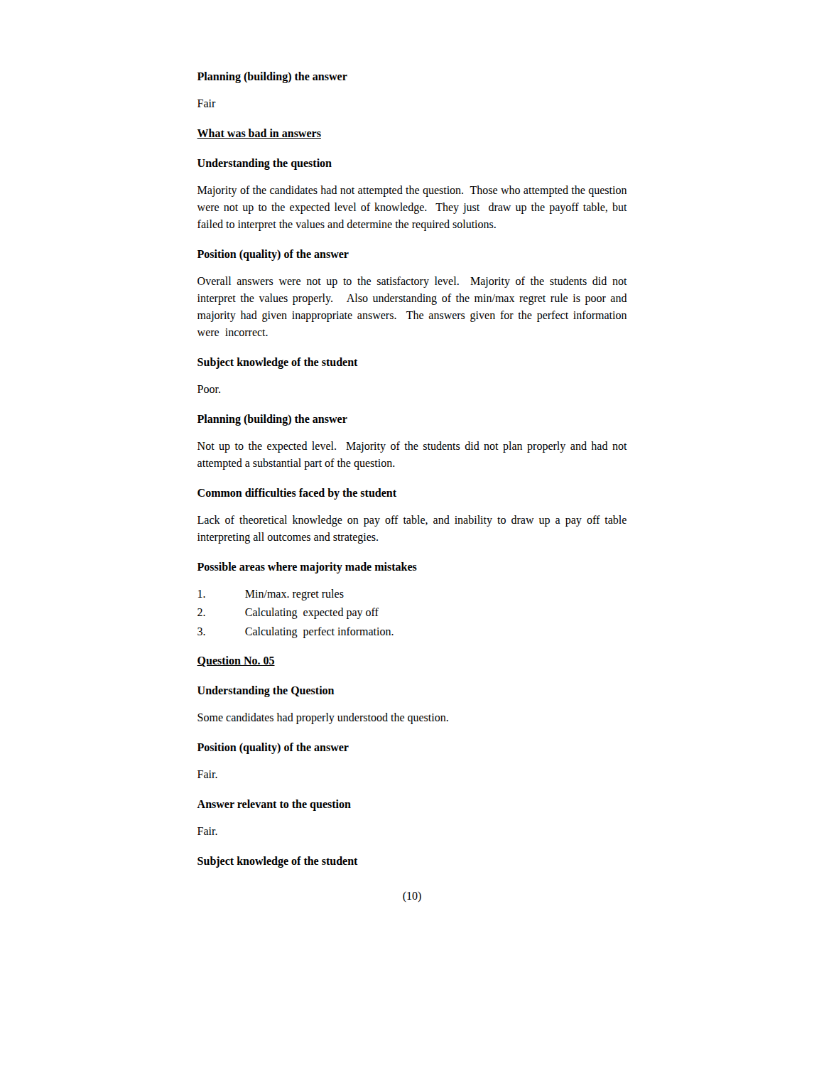Planning (building) the answer
Fair
What was bad in answers
Understanding the question
Majority of the candidates had not attempted the question. Those who attempted the question were not up to the expected level of knowledge. They just draw up the payoff table, but failed to interpret the values and determine the required solutions.
Position (quality) of the answer
Overall answers were not up to the satisfactory level. Majority of the students did not interpret the values properly. Also understanding of the min/max regret rule is poor and majority had given inappropriate answers. The answers given for the perfect information were incorrect.
Subject knowledge of the student
Poor.
Planning (building) the answer
Not up to the expected level. Majority of the students did not plan properly and had not attempted a substantial part of the question.
Common difficulties faced by the student
Lack of theoretical knowledge on pay off table, and inability to draw up a pay off table interpreting all outcomes and strategies.
Possible areas where majority made mistakes
1. Min/max. regret rules
2. Calculating expected pay off
3. Calculating perfect information.
Question No. 05
Understanding the Question
Some candidates had properly understood the question.
Position (quality) of the answer
Fair.
Answer relevant to the question
Fair.
Subject knowledge of the student
(10)